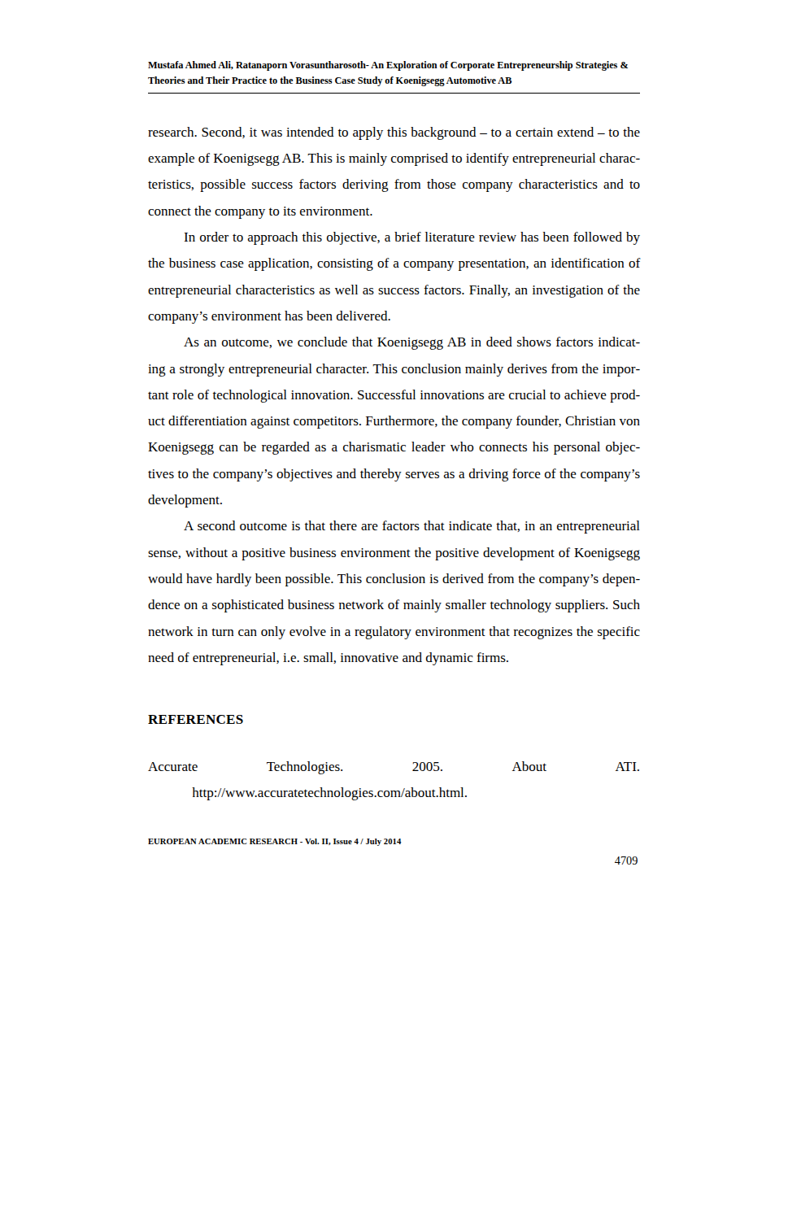Mustafa Ahmed Ali, Ratanaporn Vorasuntharosoth- An Exploration of Corporate Entrepreneurship Strategies & Theories and Their Practice to the Business Case Study of Koenigsegg Automotive AB
research. Second, it was intended to apply this background – to a certain extend – to the example of Koenigsegg AB. This is mainly comprised to identify entrepreneurial characteristics, possible success factors deriving from those company characteristics and to connect the company to its environment.
In order to approach this objective, a brief literature review has been followed by the business case application, consisting of a company presentation, an identification of entrepreneurial characteristics as well as success factors. Finally, an investigation of the company’s environment has been delivered.
As an outcome, we conclude that Koenigsegg AB in deed shows factors indicating a strongly entrepreneurial character. This conclusion mainly derives from the important role of technological innovation. Successful innovations are crucial to achieve product differentiation against competitors. Furthermore, the company founder, Christian von Koenigsegg can be regarded as a charismatic leader who connects his personal objectives to the company’s objectives and thereby serves as a driving force of the company’s development.
A second outcome is that there are factors that indicate that, in an entrepreneurial sense, without a positive business environment the positive development of Koenigsegg would have hardly been possible. This conclusion is derived from the company’s dependence on a sophisticated business network of mainly smaller technology suppliers. Such network in turn can only evolve in a regulatory environment that recognizes the specific need of entrepreneurial, i.e. small, innovative and dynamic firms.
REFERENCES
Accurate Technologies. 2005. About ATI.
http://www.accuratetechnologies.com/about.html.
EUROPEAN ACADEMIC RESEARCH - Vol. II, Issue 4 / July 2014 4709